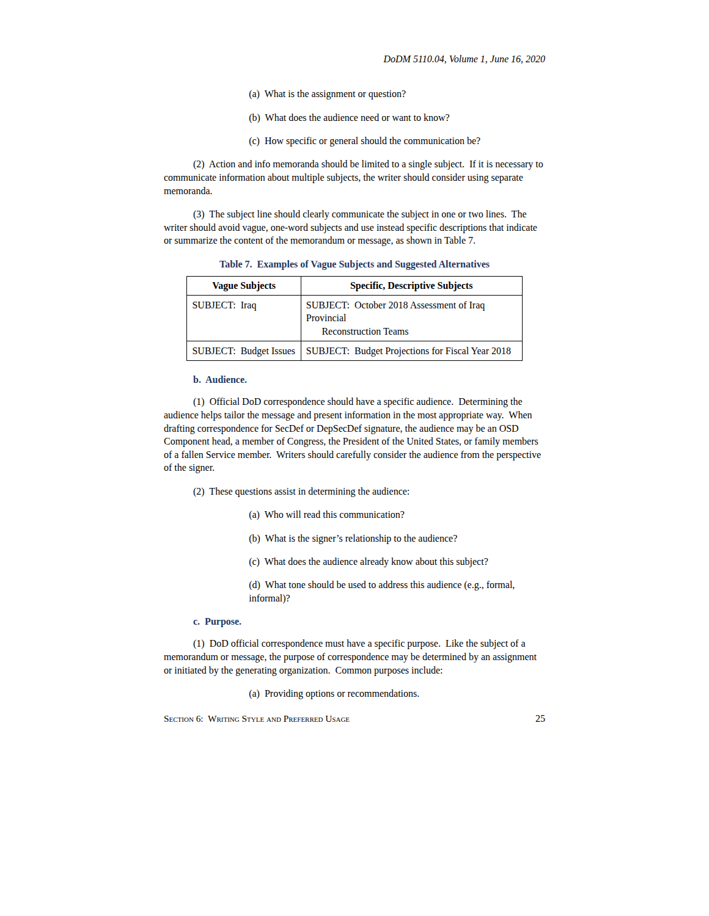DoDM 5110.04, Volume 1, June 16, 2020
(a) What is the assignment or question?
(b) What does the audience need or want to know?
(c) How specific or general should the communication be?
(2) Action and info memoranda should be limited to a single subject. If it is necessary to communicate information about multiple subjects, the writer should consider using separate memoranda.
(3) The subject line should clearly communicate the subject in one or two lines. The writer should avoid vague, one-word subjects and use instead specific descriptions that indicate or summarize the content of the memorandum or message, as shown in Table 7.
Table 7. Examples of Vague Subjects and Suggested Alternatives
| Vague Subjects | Specific, Descriptive Subjects |
| --- | --- |
| SUBJECT: Iraq | SUBJECT: October 2018 Assessment of Iraq Provincial Reconstruction Teams |
| SUBJECT: Budget Issues | SUBJECT: Budget Projections for Fiscal Year 2018 |
b. Audience.
(1) Official DoD correspondence should have a specific audience. Determining the audience helps tailor the message and present information in the most appropriate way. When drafting correspondence for SecDef or DepSecDef signature, the audience may be an OSD Component head, a member of Congress, the President of the United States, or family members of a fallen Service member. Writers should carefully consider the audience from the perspective of the signer.
(2) These questions assist in determining the audience:
(a) Who will read this communication?
(b) What is the signer’s relationship to the audience?
(c) What does the audience already know about this subject?
(d) What tone should be used to address this audience (e.g., formal, informal)?
c. Purpose.
(1) DoD official correspondence must have a specific purpose. Like the subject of a memorandum or message, the purpose of correspondence may be determined by an assignment or initiated by the generating organization. Common purposes include:
(a) Providing options or recommendations.
Section 6: Writing Style and Preferred Usage 25